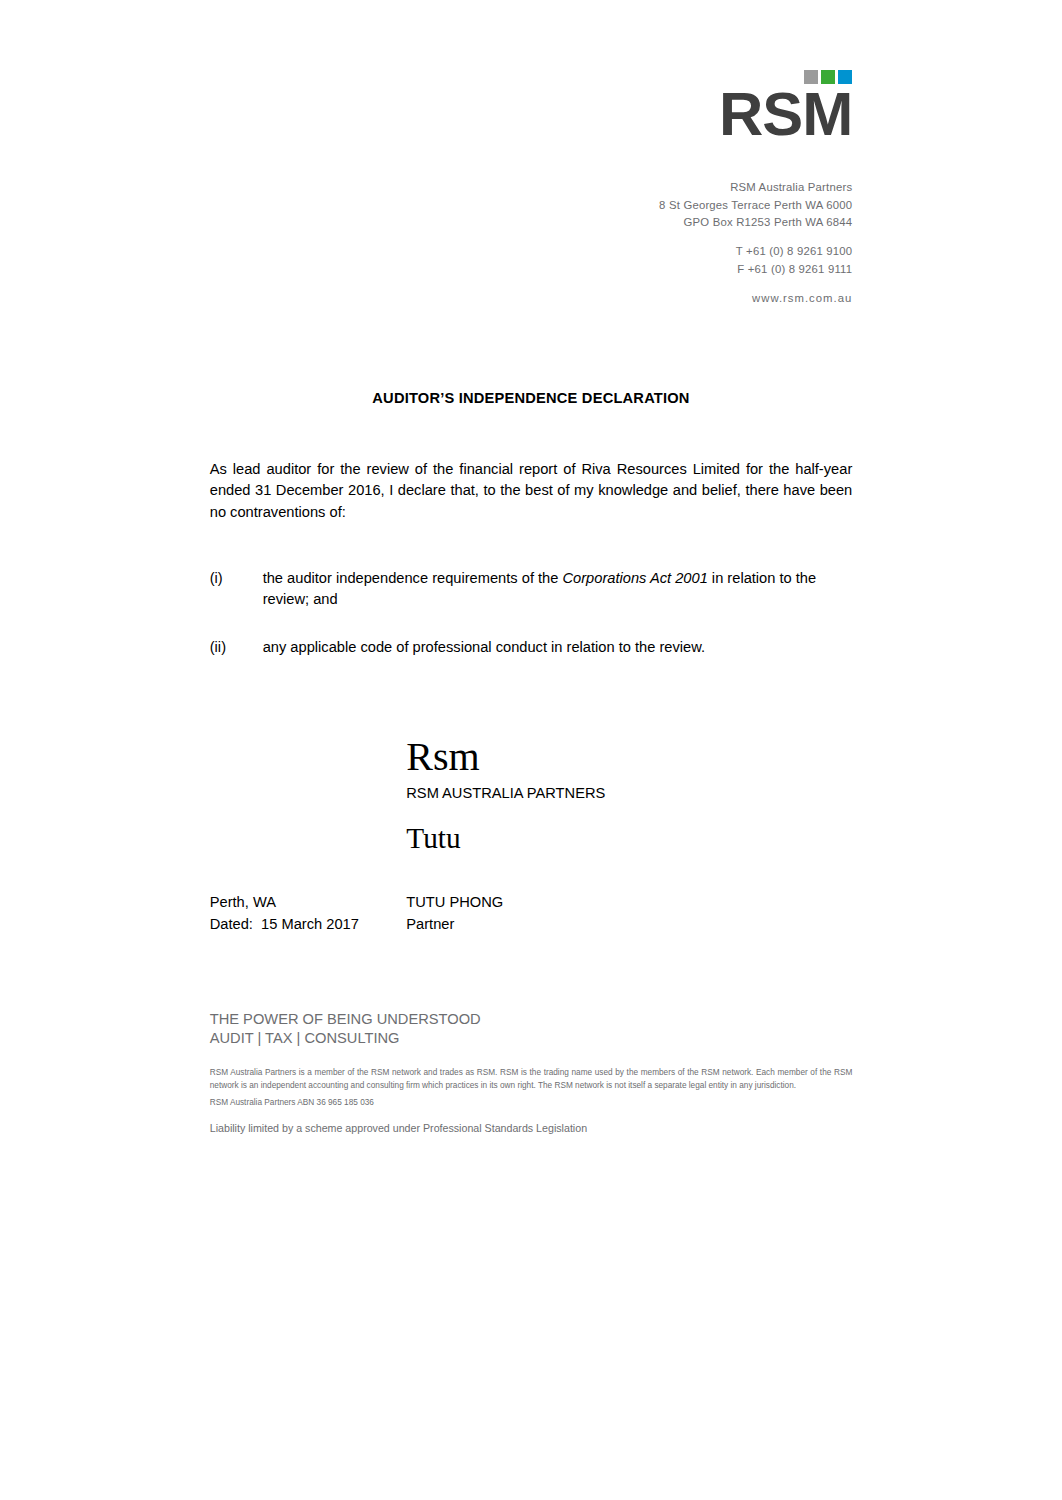RSM
RSM Australia Partners
8 St Georges Terrace Perth WA 6000
GPO Box R1253 Perth WA 6844
T +61 (0) 8 9261 9100
F +61 (0) 8 9261 9111
www.rsm.com.au
AUDITOR’S INDEPENDENCE DECLARATION
As lead auditor for the review of the financial report of Riva Resources Limited for the half-year ended 31 December 2016, I declare that, to the best of my knowledge and belief, there have been no contraventions of:
(i) the auditor independence requirements of the Corporations Act 2001 in relation to the review; and
(ii) any applicable code of professional conduct in relation to the review.
Rsm
RSM AUSTRALIA PARTNERS
Tutu
Perth, WA
Dated: 15 March 2017
TUTU PHONG
Partner
THE POWER OF BEING UNDERSTOOD
AUDIT | TAX | CONSULTING
RSM Australia Partners is a member of the RSM network and trades as RSM. RSM is the trading name used by the members of the RSM network. Each member of the RSM network is an independent accounting and consulting firm which practices in its own right. The RSM network is not itself a separate legal entity in any jurisdiction.
RSM Australia Partners ABN 36 965 185 036
Liability limited by a scheme approved under Professional Standards Legislation